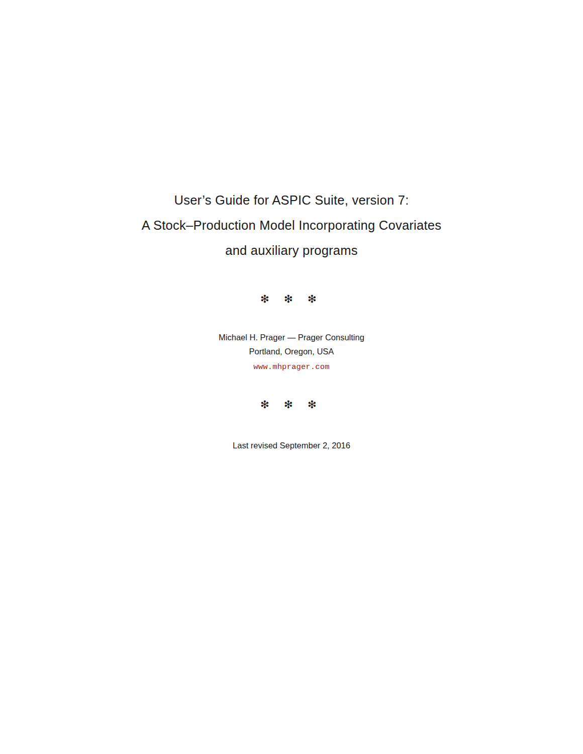User’s Guide for ASPIC Suite, version 7:
A Stock–Production Model Incorporating Covariates
and auxiliary programs
❇ ❇ ❇
Michael H. Prager — Prager Consulting
Portland, Oregon, USA
www.mhprager.com
❇ ❇ ❇
Last revised September 2, 2016